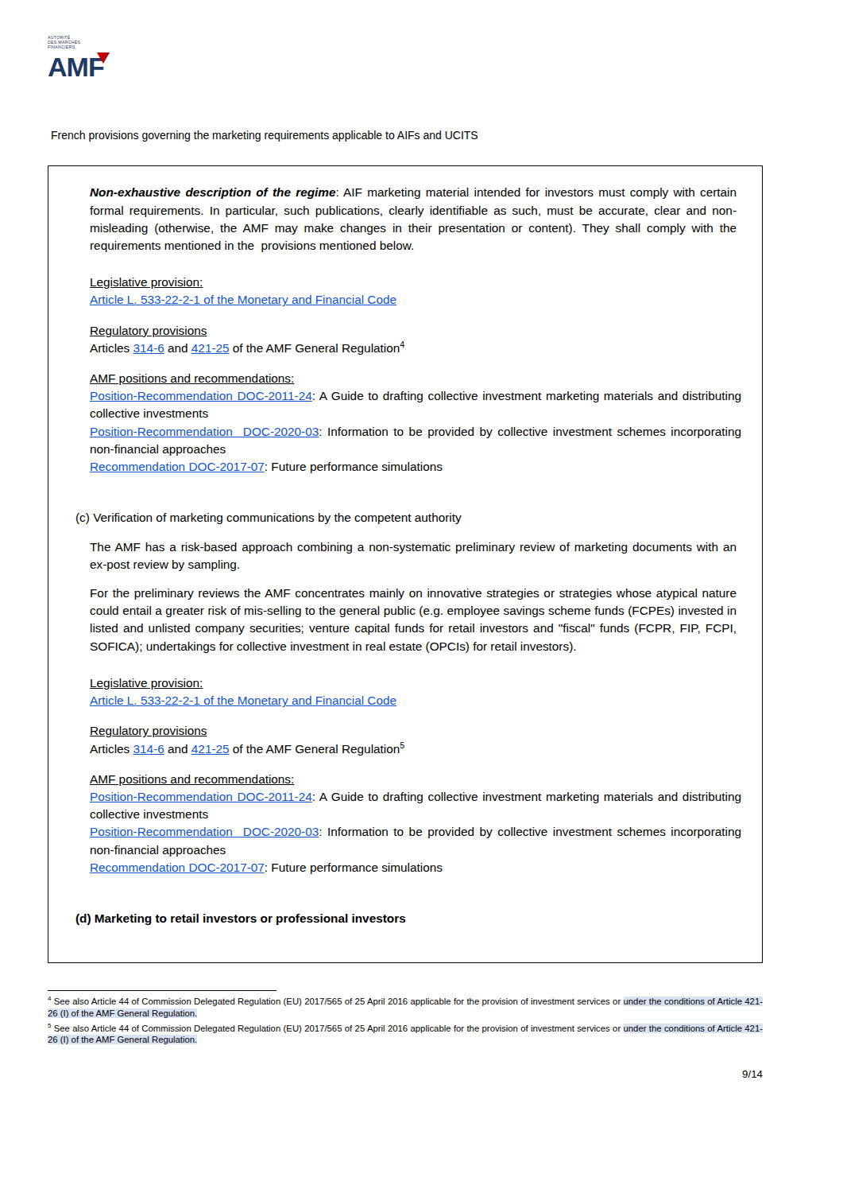AUTORITÉ DES MARCHÉS FINANCIERS AMF
French provisions governing the marketing requirements applicable to AIFs and UCITS
Non-exhaustive description of the regime: AIF marketing material intended for investors must comply with certain formal requirements. In particular, such publications, clearly identifiable as such, must be accurate, clear and non-misleading (otherwise, the AMF may make changes in their presentation or content). They shall comply with the requirements mentioned in the provisions mentioned below.
Legislative provision:
Article L. 533-22-2-1 of the Monetary and Financial Code
Regulatory provisions
Articles 314-6 and 421-25 of the AMF General Regulation4
AMF positions and recommendations:
Position-Recommendation DOC-2011-24: A Guide to drafting collective investment marketing materials and distributing collective investments
Position-Recommendation DOC-2020-03: Information to be provided by collective investment schemes incorporating non-financial approaches
Recommendation DOC-2017-07: Future performance simulations
(c) Verification of marketing communications by the competent authority
The AMF has a risk-based approach combining a non-systematic preliminary review of marketing documents with an ex-post review by sampling.
For the preliminary reviews the AMF concentrates mainly on innovative strategies or strategies whose atypical nature could entail a greater risk of mis-selling to the general public (e.g. employee savings scheme funds (FCPEs) invested in listed and unlisted company securities; venture capital funds for retail investors and "fiscal" funds (FCPR, FIP, FCPI, SOFICA); undertakings for collective investment in real estate (OPCIs) for retail investors).
Legislative provision:
Article L. 533-22-2-1 of the Monetary and Financial Code
Regulatory provisions
Articles 314-6 and 421-25 of the AMF General Regulation5
AMF positions and recommendations:
Position-Recommendation DOC-2011-24: A Guide to drafting collective investment marketing materials and distributing collective investments
Position-Recommendation DOC-2020-03: Information to be provided by collective investment schemes incorporating non-financial approaches
Recommendation DOC-2017-07: Future performance simulations
(d) Marketing to retail investors or professional investors
4 See also Article 44 of Commission Delegated Regulation (EU) 2017/565 of 25 April 2016 applicable for the provision of investment services or under the conditions of Article 421-26 (I) of the AMF General Regulation.
5 See also Article 44 of Commission Delegated Regulation (EU) 2017/565 of 25 April 2016 applicable for the provision of investment services or under the conditions of Article 421-26 (I) of the AMF General Regulation.
9/14